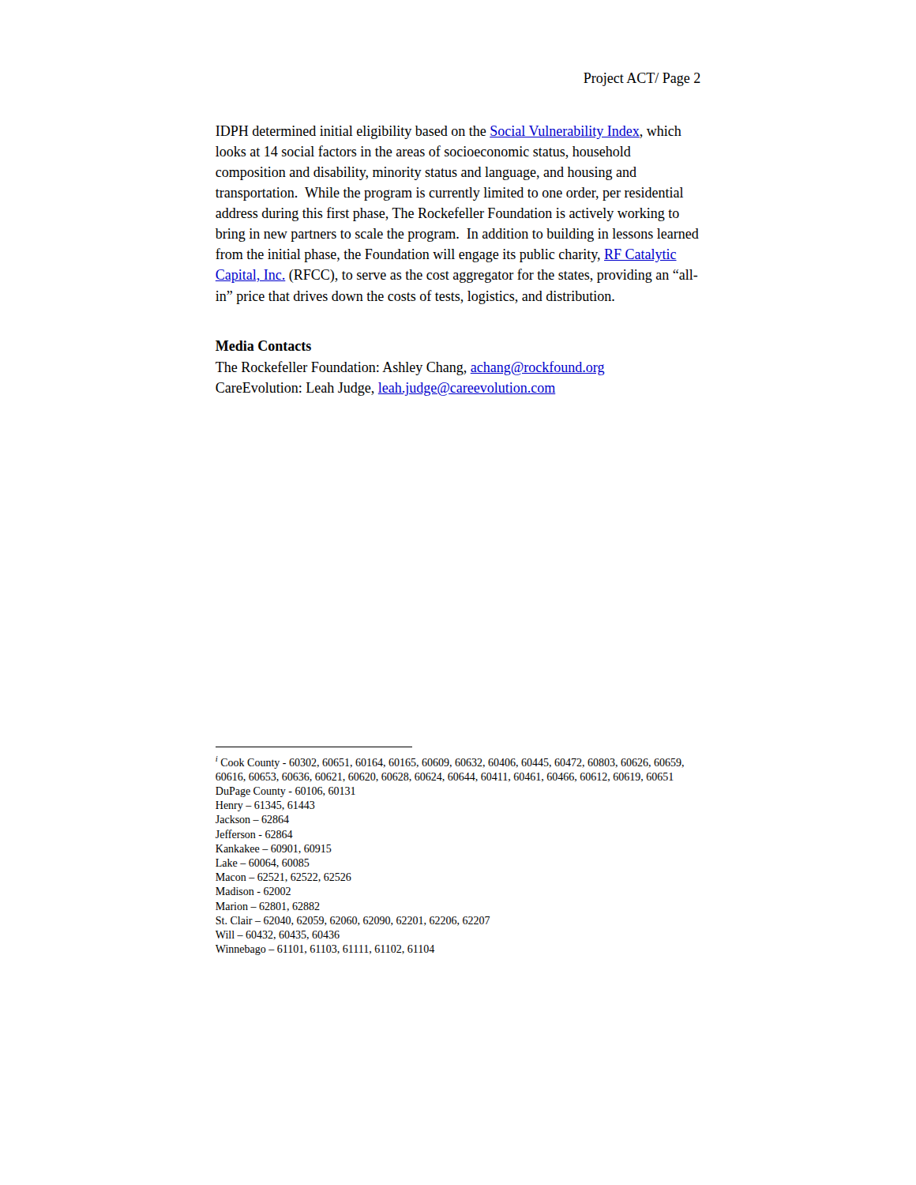Project ACT/ Page 2
IDPH determined initial eligibility based on the Social Vulnerability Index, which looks at 14 social factors in the areas of socioeconomic status, household composition and disability, minority status and language, and housing and transportation. While the program is currently limited to one order, per residential address during this first phase, The Rockefeller Foundation is actively working to bring in new partners to scale the program. In addition to building in lessons learned from the initial phase, the Foundation will engage its public charity, RF Catalytic Capital, Inc. (RFCC), to serve as the cost aggregator for the states, providing an “all-in” price that drives down the costs of tests, logistics, and distribution.
Media Contacts
The Rockefeller Foundation: Ashley Chang, achang@rockfound.org
CareEvolution: Leah Judge, leah.judge@careevolution.com
i Cook County - 60302, 60651, 60164, 60165, 60609, 60632, 60406, 60445, 60472, 60803, 60626, 60659, 60616, 60653, 60636, 60621, 60620, 60628, 60624, 60644, 60411, 60461, 60466, 60612, 60619, 60651
DuPage County - 60106, 60131
Henry – 61345, 61443
Jackson – 62864
Jefferson - 62864
Kankakee – 60901, 60915
Lake – 60064, 60085
Macon – 62521, 62522, 62526
Madison - 62002
Marion – 62801, 62882
St. Clair – 62040, 62059, 62060, 62090, 62201, 62206, 62207
Will – 60432, 60435, 60436
Winnebago – 61101, 61103, 61111, 61102, 61104